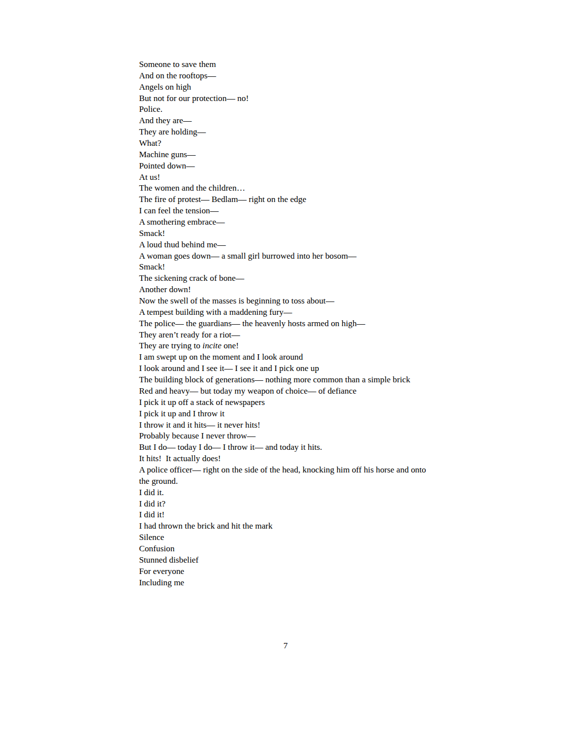Someone to save them
And on the rooftops—
Angels on high
But not for our protection— no!
Police.
And they are—
They are holding—
What?
Machine guns—
Pointed down—
At us!
The women and the children…
The fire of protest— Bedlam— right on the edge
I can feel the tension—
A smothering embrace—
Smack!
A loud thud behind me—
A woman goes down— a small girl burrowed into her bosom—
Smack!
The sickening crack of bone—
Another down!
Now the swell of the masses is beginning to toss about—
A tempest building with a maddening fury—
The police— the guardians— the heavenly hosts armed on high—
They aren’t ready for a riot—
They are trying to incite one!
I am swept up on the moment and I look around
I look around and I see it— I see it and I pick one up
The building block of generations— nothing more common than a simple brick
Red and heavy— but today my weapon of choice— of defiance
I pick it up off a stack of newspapers
I pick it up and I throw it
I throw it and it hits— it never hits!
Probably because I never throw—
But I do— today I do— I throw it— and today it hits.
It hits! It actually does!
A police officer— right on the side of the head, knocking him off his horse and onto the ground.
I did it.
I did it?
I did it!
I had thrown the brick and hit the mark
Silence
Confusion
Stunned disbelief
For everyone
Including me
7